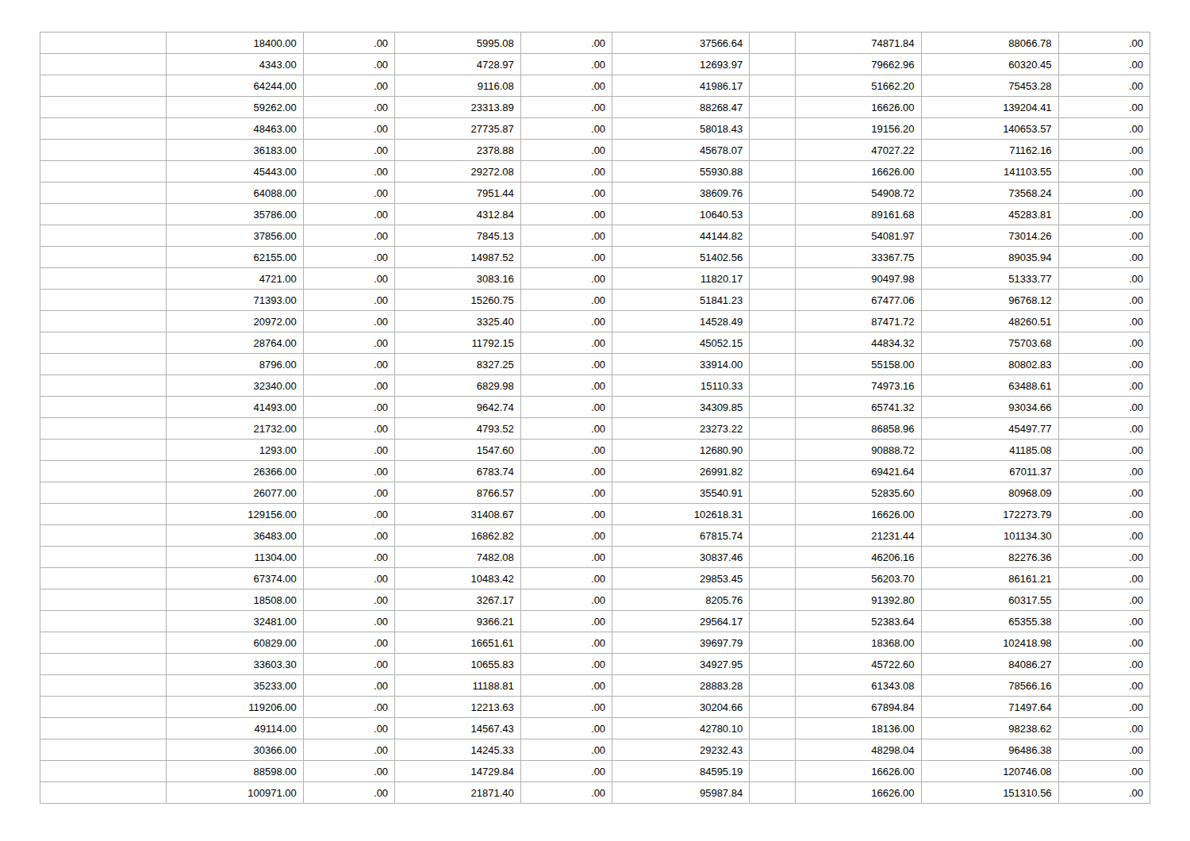| | 18400.00 | .00 | 5995.08 | .00 | 37566.64 | | 74871.84 | 88066.78 | .00 |
| | 4343.00 | .00 | 4728.97 | .00 | 12693.97 | | 79662.96 | 60320.45 | .00 |
| | 64244.00 | .00 | 9116.08 | .00 | 41986.17 | | 51662.20 | 75453.28 | .00 |
| | 59262.00 | .00 | 23313.89 | .00 | 88268.47 | | 16626.00 | 139204.41 | .00 |
| | 48463.00 | .00 | 27735.87 | .00 | 58018.43 | | 19156.20 | 140653.57 | .00 |
| | 36183.00 | .00 | 2378.88 | .00 | 45678.07 | | 47027.22 | 71162.16 | .00 |
| | 45443.00 | .00 | 29272.08 | .00 | 55930.88 | | 16626.00 | 141103.55 | .00 |
| | 64088.00 | .00 | 7951.44 | .00 | 38609.76 | | 54908.72 | 73568.24 | .00 |
| | 35786.00 | .00 | 4312.84 | .00 | 10640.53 | | 89161.68 | 45283.81 | .00 |
| | 37856.00 | .00 | 7845.13 | .00 | 44144.82 | | 54081.97 | 73014.26 | .00 |
| | 62155.00 | .00 | 14987.52 | .00 | 51402.56 | | 33367.75 | 89035.94 | .00 |
| | 4721.00 | .00 | 3083.16 | .00 | 11820.17 | | 90497.98 | 51333.77 | .00 |
| | 71393.00 | .00 | 15260.75 | .00 | 51841.23 | | 67477.06 | 96768.12 | .00 |
| | 20972.00 | .00 | 3325.40 | .00 | 14528.49 | | 87471.72 | 48260.51 | .00 |
| | 28764.00 | .00 | 11792.15 | .00 | 45052.15 | | 44834.32 | 75703.68 | .00 |
| | 8796.00 | .00 | 8327.25 | .00 | 33914.00 | | 55158.00 | 80802.83 | .00 |
| | 32340.00 | .00 | 6829.98 | .00 | 15110.33 | | 74973.16 | 63488.61 | .00 |
| | 41493.00 | .00 | 9642.74 | .00 | 34309.85 | | 65741.32 | 93034.66 | .00 |
| | 21732.00 | .00 | 4793.52 | .00 | 23273.22 | | 86858.96 | 45497.77 | .00 |
| | 1293.00 | .00 | 1547.60 | .00 | 12680.90 | | 90888.72 | 41185.08 | .00 |
| | 26366.00 | .00 | 6783.74 | .00 | 26991.82 | | 69421.64 | 67011.37 | .00 |
| | 26077.00 | .00 | 8766.57 | .00 | 35540.91 | | 52835.60 | 80968.09 | .00 |
| | 129156.00 | .00 | 31408.67 | .00 | 102618.31 | | 16626.00 | 172273.79 | .00 |
| | 36483.00 | .00 | 16862.82 | .00 | 67815.74 | | 21231.44 | 101134.30 | .00 |
| | 11304.00 | .00 | 7482.08 | .00 | 30837.46 | | 46206.16 | 82276.36 | .00 |
| | 67374.00 | .00 | 10483.42 | .00 | 29853.45 | | 56203.70 | 86161.21 | .00 |
| | 18508.00 | .00 | 3267.17 | .00 | 8205.76 | | 91392.80 | 60317.55 | .00 |
| | 32481.00 | .00 | 9366.21 | .00 | 29564.17 | | 52383.64 | 65355.38 | .00 |
| | 60829.00 | .00 | 16651.61 | .00 | 39697.79 | | 18368.00 | 102418.98 | .00 |
| | 33603.30 | .00 | 10655.83 | .00 | 34927.95 | | 45722.60 | 84086.27 | .00 |
| | 35233.00 | .00 | 11188.81 | .00 | 28883.28 | | 61343.08 | 78566.16 | .00 |
| | 119206.00 | .00 | 12213.63 | .00 | 30204.66 | | 67894.84 | 71497.64 | .00 |
| | 49114.00 | .00 | 14567.43 | .00 | 42780.10 | | 18136.00 | 98238.62 | .00 |
| | 30366.00 | .00 | 14245.33 | .00 | 29232.43 | | 48298.04 | 96486.38 | .00 |
| | 88598.00 | .00 | 14729.84 | .00 | 84595.19 | | 16626.00 | 120746.08 | .00 |
| | 100971.00 | .00 | 21871.40 | .00 | 95987.84 | | 16626.00 | 151310.56 | .00 |